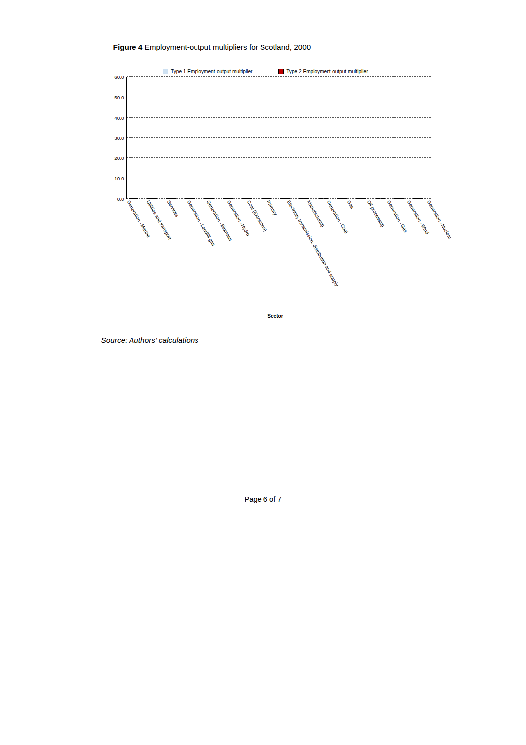Figure 4 Employment-output multipliers for Scotland, 2000
Type 1 Employment-output multiplier Type 2 Employment-output multiplier
60.0
50.0
40.0
30.0
20.0
10.0
0.0
Generation - Marine
Utilities and transport
Services
Generation - Landfill gas
Generation - Biomass
Generation - Hydro
Coal (Extraction)
Primary
Electricity transmission, distribution and supply
Manufacturing
Generation - Coal
Gas
Oil processing
Generation - Gas
Generation - Wind
Generation - Nuclear
Sector
Source: Authors’ calculations
Page 6 of 7